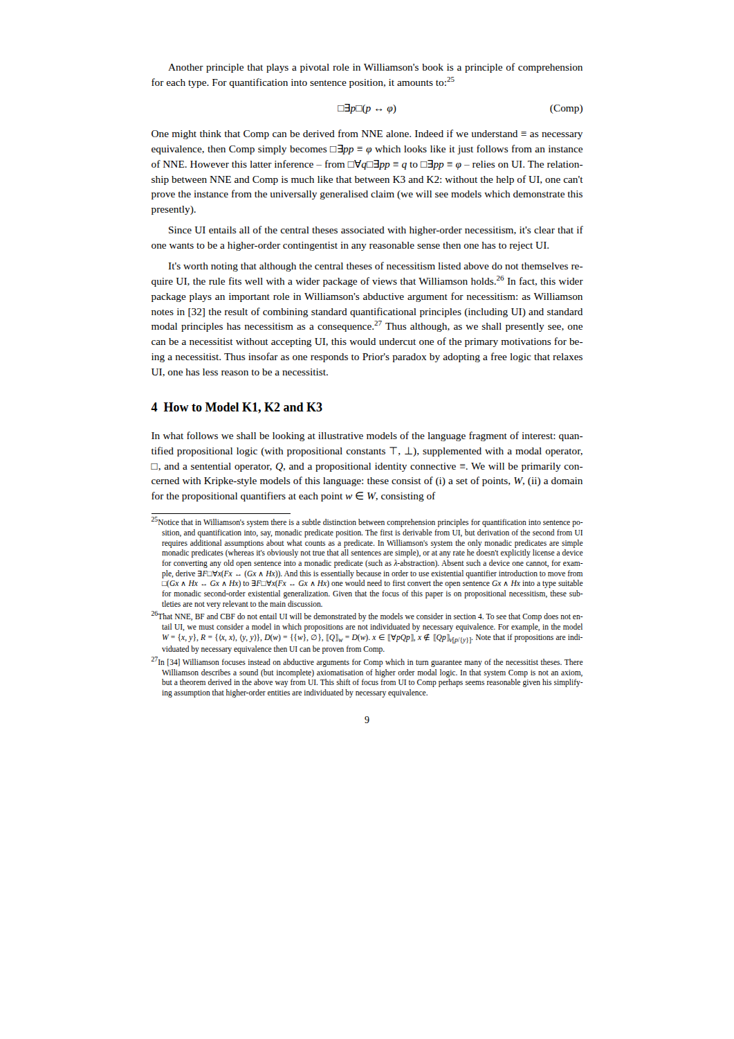Another principle that plays a pivotal role in Williamson's book is a principle of comprehension for each type. For quantification into sentence position, it amounts to:25
□∃p□(p ↔ φ) (Comp)
One might think that Comp can be derived from NNE alone. Indeed if we understand ≡ as necessary equivalence, then Comp simply becomes □∃pp ≡ φ which looks like it just follows from an instance of NNE. However this latter inference – from □∀q□∃pp ≡ q to □∃pp ≡ φ – relies on UI. The relationship between NNE and Comp is much like that between K3 and K2: without the help of UI, one can't prove the instance from the universally generalised claim (we will see models which demonstrate this presently).
Since UI entails all of the central theses associated with higher-order necessitism, it's clear that if one wants to be a higher-order contingentist in any reasonable sense then one has to reject UI.
It's worth noting that although the central theses of necessitism listed above do not themselves require UI, the rule fits well with a wider package of views that Williamson holds.26 In fact, this wider package plays an important role in Williamson's abductive argument for necessitism: as Williamson notes in [32] the result of combining standard quantificational principles (including UI) and standard modal principles has necessitism as a consequence.27 Thus although, as we shall presently see, one can be a necessitist without accepting UI, this would undercut one of the primary motivations for being a necessitist. Thus insofar as one responds to Prior's paradox by adopting a free logic that relaxes UI, one has less reason to be a necessitist.
4 How to Model K1, K2 and K3
In what follows we shall be looking at illustrative models of the language fragment of interest: quantified propositional logic (with propositional constants ⊤, ⊥), supplemented with a modal operator, □, and a sentential operator, Q, and a propositional identity connective ≡. We will be primarily concerned with Kripke-style models of this language: these consist of (i) a set of points, W, (ii) a domain for the propositional quantifiers at each point w ∈ W, consisting of
25Notice that in Williamson's system there is a subtle distinction between comprehension principles for quantification into sentence position, and quantification into, say, monadic predicate position. The first is derivable from UI, but derivation of the second from UI requires additional assumptions about what counts as a predicate. In Williamson's system the only monadic predicates are simple monadic predicates (whereas it's obviously not true that all sentences are simple), or at any rate he doesn't explicitly license a device for converting any old open sentence into a monadic predicate (such as λ-abstraction). Absent such a device one cannot, for example, derive ∃F□∀x(Fx ↔ (Gx ∧ Hx)). And this is essentially because in order to use existential quantifier introduction to move from □(Gx ∧ Hx ↔ Gx ∧ Hx) to ∃F□∀x(Fx ↔ Gx ∧ Hx) one would need to first convert the open sentence Gx ∧ Hx into a type suitable for monadic second-order existential generalization. Given that the focus of this paper is on propositional necessitism, these subtleties are not very relevant to the main discussion.
26That NNE, BF and CBF do not entail UI will be demonstrated by the models we consider in section 4. To see that Comp does not entail UI, we must consider a model in which propositions are not individuated by necessary equivalence. For example, in the model W = {x, y}, R = {⟨x, x⟩, ⟨y, y⟩}, D(w) = {{w}, ∅}, ⟦Q⟧w = D(w). x ∈ ⟦∀pQp⟧, x ∉ ⟦Qp⟧v[p/{y}]. Note that if propositions are individuated by necessary equivalence then UI can be proven from Comp.
27In [34] Williamson focuses instead on abductive arguments for Comp which in turn guarantee many of the necessitist theses. There Williamson describes a sound (but incomplete) axiomatisation of higher order modal logic. In that system Comp is not an axiom, but a theorem derived in the above way from UI. This shift of focus from UI to Comp perhaps seems reasonable given his simplifying assumption that higher-order entities are individuated by necessary equivalence.
9